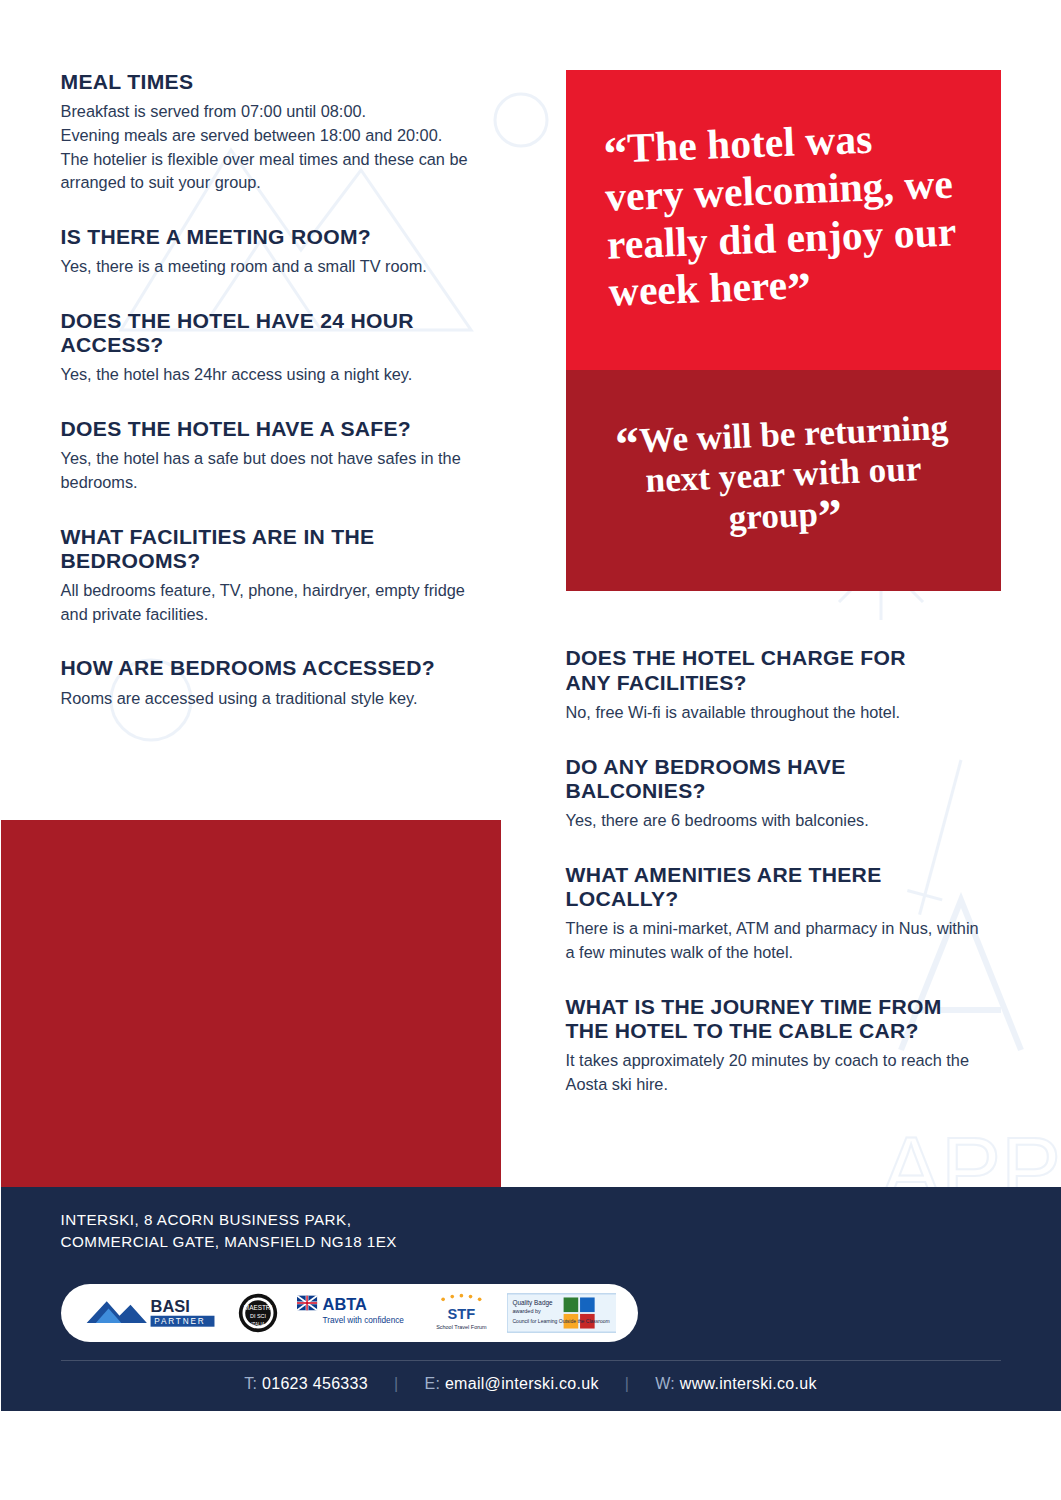APPRE
Meal times
Breakfast is served from 07:00 until 08:00.
Evening meals are served between 18:00 and 20:00.
The hotelier is flexible over meal times and these can be arranged to suit your group.
Is there a meeting room?
Yes, there is a meeting room and a small TV room.
Does the hotel have 24 hour access?
Yes, the hotel has 24hr access using a night key.
Does the hotel have a safe?
Yes, the hotel has a safe but does not have safes in the bedrooms.
What facilities are in the bedrooms?
All bedrooms feature, TV, phone, hairdryer, empty fridge and private facilities.
How are bedrooms accessed?
Rooms are accessed using a traditional style key.
“The hotel was very welcoming, we really did enjoy our week here”
“We will be returning next year with our group”
Does the hotel charge for
any facilities?
No, free Wi-fi is available throughout the hotel.
Do any bedrooms have balconies?
Yes, there are 6 bedrooms with balconies.
What amenities are there locally?
There is a mini-market, ATM and pharmacy in Nus, within a few minutes walk of the hotel.
What is the journey time from the hotel to the cable car?
It takes approximately 20 minutes by coach to reach the Aosta ski hire.
Interski, 8 Acorn Business Park,
Commercial Gate, Mansfield NG18 1EX
BASI PARTNER
MAESTRI DI SCI ITALIA
ABTA Travel with confidence
STF School Travel Forum
Quality Badge awarded by Council for Learning Outside the Classroom
T: 01623 456333 | E: email@interski.co.uk | W: www.interski.co.uk